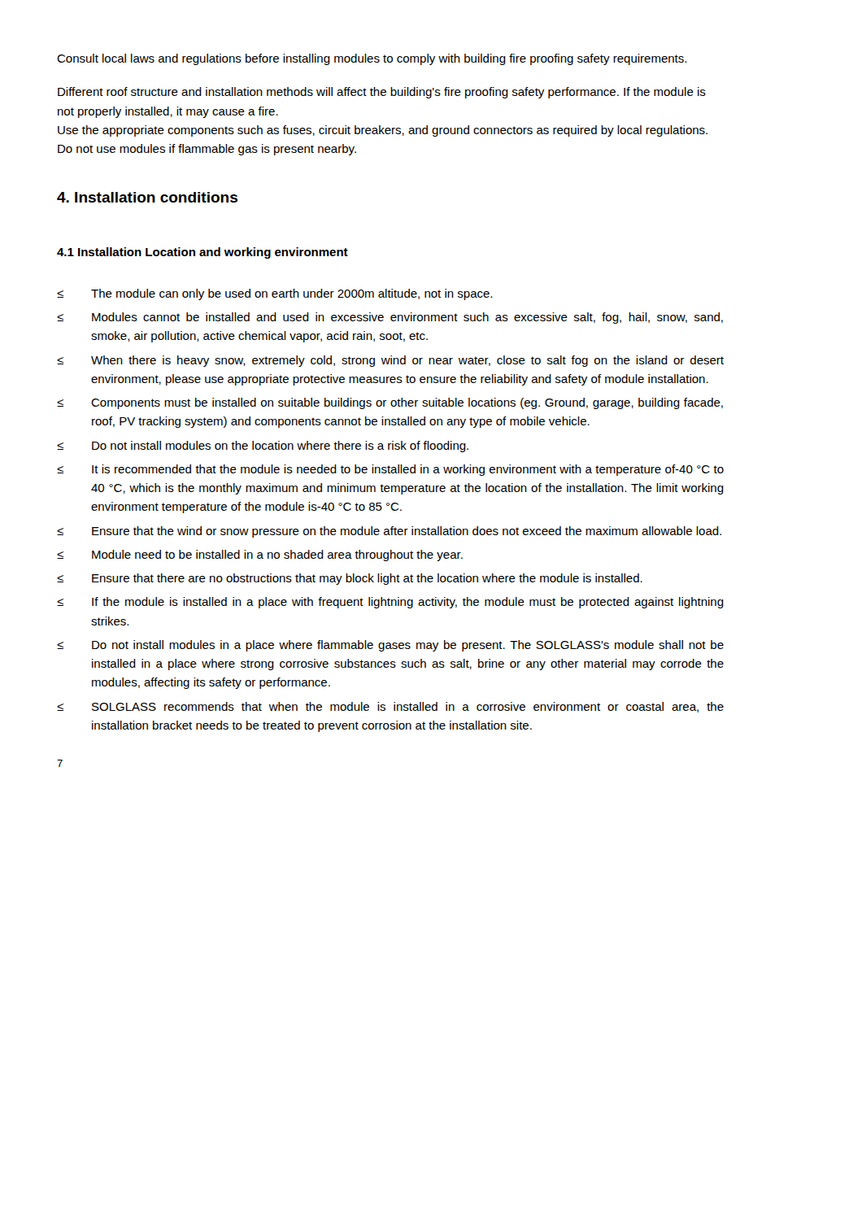Consult local laws and regulations before installing modules to comply with building fire proofing safety requirements.
Different roof structure and installation methods will affect the building's fire proofing safety performance. If the module is not properly installed, it may cause a fire.
Use the appropriate components such as fuses, circuit breakers, and ground connectors as required by local regulations. Do not use modules if flammable gas is present nearby.
4. Installation conditions
4.1 Installation Location and working environment
The module can only be used on earth under 2000m altitude, not in space.
Modules cannot be installed and used in excessive environment such as excessive salt, fog, hail, snow, sand, smoke, air pollution, active chemical vapor, acid rain, soot, etc.
When there is heavy snow, extremely cold, strong wind or near water, close to salt fog on the island or desert environment, please use appropriate protective measures to ensure the reliability and safety of module installation.
Components must be installed on suitable buildings or other suitable locations (eg. Ground, garage, building facade, roof, PV tracking system) and components cannot be installed on any type of mobile vehicle.
Do not install modules on the location where there is a risk of flooding.
It is recommended that the module is needed to be installed in a working environment with a temperature of-40 °C to 40 °C, which is the monthly maximum and minimum temperature at the location of the installation. The limit working environment temperature of the module is-40 °C to 85 °C.
Ensure that the wind or snow pressure on the module after installation does not exceed the maximum allowable load.
Module need to be installed in a no shaded area throughout the year.
Ensure that there are no obstructions that may block light at the location where the module is installed.
If the module is installed in a place with frequent lightning activity, the module must be protected against lightning strikes.
Do not install modules in a place where flammable gases may be present. The SOLGLASS's module shall not be installed in a place where strong corrosive substances such as salt, brine or any other material may corrode the modules, affecting its safety or performance.
SOLGLASS recommends that when the module is installed in a corrosive environment or coastal area, the installation bracket needs to be treated to prevent corrosion at the installation site.
7